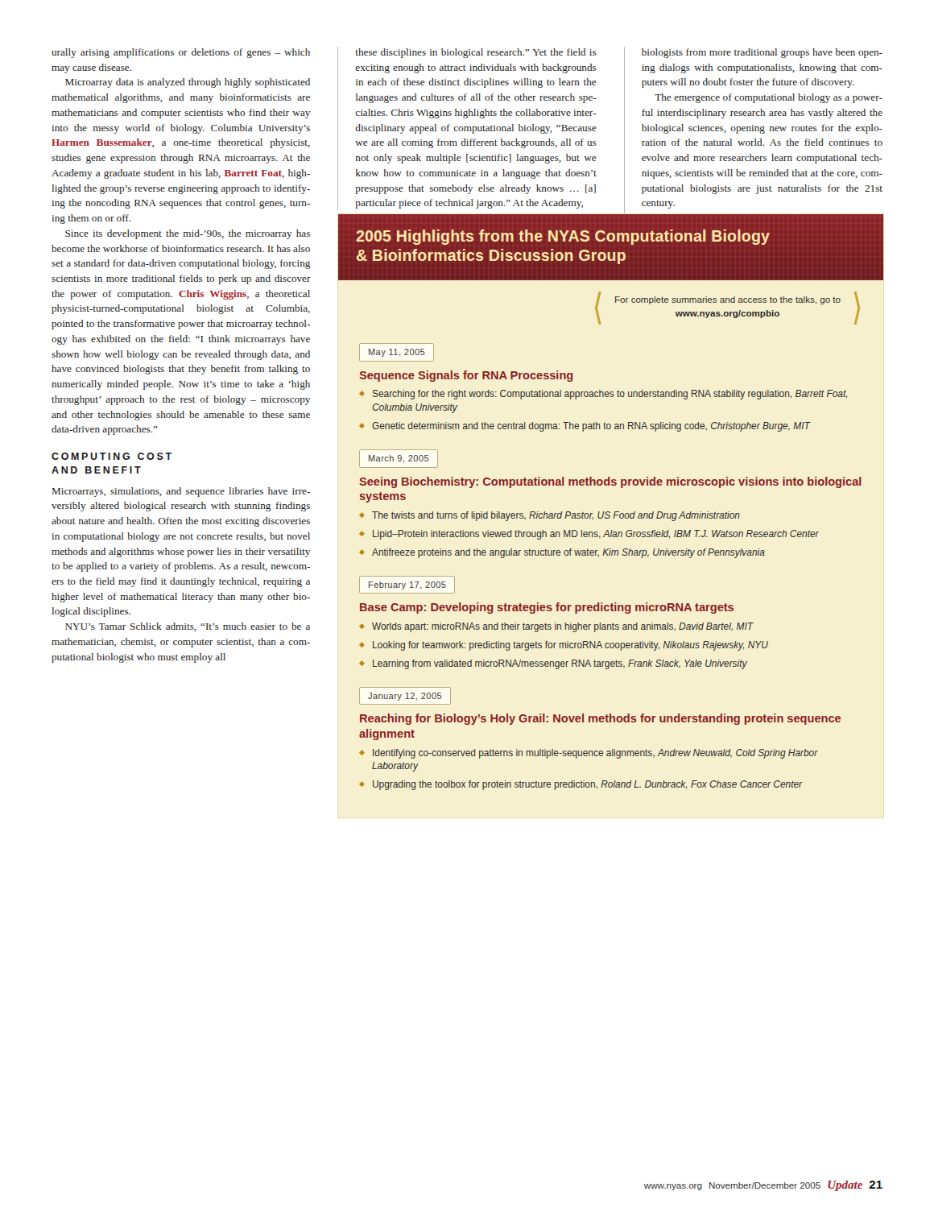urally arising amplifications or deletions of genes – which may cause disease.
Microarray data is analyzed through highly sophisticated mathematical algorithms, and many bioinformaticists are mathematicians and computer scientists who find their way into the messy world of biology. Columbia University’s Harmen Bussemaker, a one-time theoretical physicist, studies gene expression through RNA microarrays. At the Academy a graduate student in his lab, Barrett Foat, highlighted the group’s reverse engineering approach to identifying the noncoding RNA sequences that control genes, turning them on or off.
Since its development the mid-’90s, the microarray has become the workhorse of bioinformatics research. It has also set a standard for data-driven computational biology, forcing scientists in more traditional fields to perk up and discover the power of computation. Chris Wiggins, a theoretical physicist-turned-computational biologist at Columbia, pointed to the transformative power that microarray technology has exhibited on the field: “I think microarrays have shown how well biology can be revealed through data, and have convinced biologists that they benefit from talking to numerically minded people. Now it’s time to take a ‘high throughput’ approach to the rest of biology – microscopy and other technologies should be amenable to these same data-driven approaches.”
Computing Cost
and Benefit
Microarrays, simulations, and sequence libraries have irreversibly altered biological research with stunning findings about nature and health. Often the most exciting discoveries in computational biology are not concrete results, but novel methods and algorithms whose power lies in their versatility to be applied to a variety of problems. As a result, newcomers to the field may find it dauntingly technical, requiring a higher level of mathematical literacy than many other biological disciplines.
NYU’s Tamar Schlick admits, “It’s much easier to be a mathematician, chemist, or computer scientist, than a computational biologist who must employ all
these disciplines in biological research.” Yet the field is exciting enough to attract individuals with backgrounds in each of these distinct disciplines willing to learn the languages and cultures of all of the other research specialties. Chris Wiggins highlights the collaborative interdisciplinary appeal of computational biology, “Because we are all coming from different backgrounds, all of us not only speak multiple [scientific] languages, but we know how to communicate in a language that doesn’t presuppose that somebody else already knows … [a] particular piece of technical jargon.” At the Academy,
biologists from more traditional groups have been opening dialogs with computationalists, knowing that computers will no doubt foster the future of discovery.
The emergence of computational biology as a powerful interdisciplinary research area has vastly altered the biological sciences, opening new routes for the exploration of the natural world. As the field continues to evolve and more researchers learn computational techniques, scientists will be reminded that at the core, computational biologists are just naturalists for the 21st century.
–Kiryn Haslinger
2005 Highlights from the NYAS Computational Biology
& Bioinformatics Discussion Group
⟨
For complete summaries and access to the talks, go to
www.nyas.org/compbio
⟩
May 11, 2005
Sequence Signals for RNA Processing
Searching for the right words: Computational approaches to understanding RNA stability regulation, Barrett Foat, Columbia University
Genetic determinism and the central dogma: The path to an RNA splicing code, Christopher Burge, MIT
March 9, 2005
Seeing Biochemistry: Computational methods provide microscopic visions into biological systems
The twists and turns of lipid bilayers, Richard Pastor, US Food and Drug Administration
Lipid–Protein interactions viewed through an MD lens, Alan Grossfield, IBM T.J. Watson Research Center
Antifreeze proteins and the angular structure of water, Kim Sharp, University of Pennsylvania
February 17, 2005
Base Camp: Developing strategies for predicting microRNA targets
Worlds apart: microRNAs and their targets in higher plants and animals, David Bartel, MIT
Looking for teamwork: predicting targets for microRNA cooperativity, Nikolaus Rajewsky, NYU
Learning from validated microRNA/messenger RNA targets, Frank Slack, Yale University
January 12, 2005
Reaching for Biology’s Holy Grail: Novel methods for understanding protein sequence alignment
Identifying co-conserved patterns in multiple-sequence alignments, Andrew Neuwald, Cold Spring Harbor Laboratory
Upgrading the toolbox for protein structure prediction, Roland L. Dunbrack, Fox Chase Cancer Center
www.nyas.org November/December 2005 Update 21